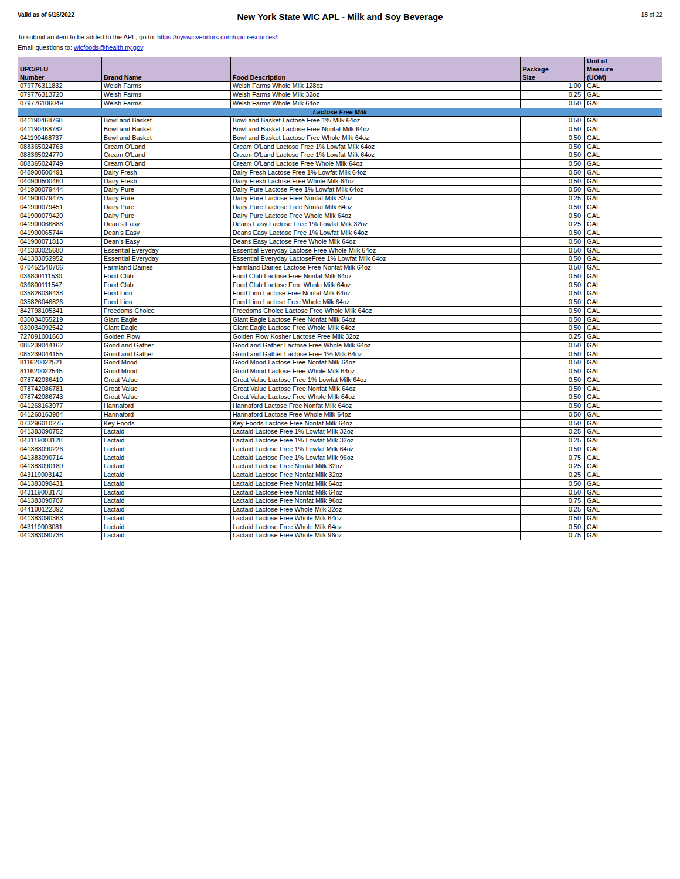Valid as of 6/16/2022 18 of 22
New York State WIC APL - Milk and Soy Beverage
To submit an item to be added to the APL, go to: https://nyswicvendors.com/upc-resources/
Email questions to: wicfoods@health.ny.gov.
| UPC/PLU Number | Brand Name | Food Description | Package Size | Unit of Measure (UOM) |
| --- | --- | --- | --- | --- |
| 079776311832 | Welsh Farms | Welsh Farms Whole Milk 128oz | 1.00 | GAL |
| 079776313720 | Welsh Farms | Welsh Farms Whole Milk 32oz | 0.25 | GAL |
| 079776106049 | Welsh Farms | Welsh Farms Whole Milk 64oz | 0.50 | GAL |
| Lactose Free Milk |
| 041190468768 | Bowl and Basket | Bowl and Basket Lactose Free 1% Milk 64oz | 0.50 | GAL |
| 041190468782 | Bowl and Basket | Bowl and Basket Lactose Free Nonfat Milk 64oz | 0.50 | GAL |
| 041190468737 | Bowl and Basket | Bowl and Basket Lactose Free Whole Milk 64oz | 0.50 | GAL |
| 088365024763 | Cream O'Land | Cream O'Land Lactose Free 1% Lowfat Milk 64oz | 0.50 | GAL |
| 088365024770 | Cream O'Land | Cream O'Land Lactose Free 1% Lowfat Milk 64oz | 0.50 | GAL |
| 088365024749 | Cream O'Land | Cream O'Land Lactose Free Whole Milk 64oz | 0.50 | GAL |
| 040900500491 | Dairy Fresh | Dairy Fresh Lactose Free 1% Lowfat Milk 64oz | 0.50 | GAL |
| 040900500460 | Dairy Fresh | Dairy Fresh Lactose Free Whole Milk 64oz | 0.50 | GAL |
| 041900079444 | Dairy Pure | Dairy Pure Lactose Free 1% Lowfat Milk 64oz | 0.50 | GAL |
| 041900079475 | Dairy Pure | Dairy Pure Lactose Free Nonfat Milk 32oz | 0.25 | GAL |
| 041900079451 | Dairy Pure | Dairy Pure Lactose Free Nonfat Milk 64oz | 0.50 | GAL |
| 041900079420 | Dairy Pure | Dairy Pure Lactose Free Whole Milk 64oz | 0.50 | GAL |
| 041900066888 | Dean's Easy | Deans Easy Lactose Free 1% Lowfat Milk 32oz | 0.25 | GAL |
| 041900065744 | Dean's Easy | Deans Easy Lactose Free 1% Lowfat Milk 64oz | 0.50 | GAL |
| 041900071813 | Dean's Easy | Deans Easy Lactose Free Whole Milk 64oz | 0.50 | GAL |
| 041303025680 | Essential Everyday | Essential Everyday Lactose Free Whole Milk 64oz | 0.50 | GAL |
| 041303052952 | Essential Everyday | Essential Everyday LactoseFree 1% Lowfat Milk 64oz | 0.50 | GAL |
| 070452540706 | Farmland Dairies | Farmland Dairies Lactose Free Nonfat Milk 64oz | 0.50 | GAL |
| 036800111530 | Food Club | Food Club Lactose Free Nonfat Milk 64oz | 0.50 | GAL |
| 036800111547 | Food Club | Food Club Lactose Free Whole Milk 64oz | 0.50 | GAL |
| 035826036438 | Food Lion | Food Lion Lactose Free Nonfat Milk 64oz | 0.50 | GAL |
| 035826046826 | Food Lion | Food Lion Lactose Free Whole Milk 64oz | 0.50 | GAL |
| 842798105341 | Freedoms Choice | Freedoms Choice Lactose Free Whole Milk 64oz | 0.50 | GAL |
| 030034055219 | Giant Eagle | Giant Eagle Lactose Free Nonfat Milk 64oz | 0.50 | GAL |
| 030034092542 | Giant Eagle | Giant Eagle Lactose Free Whole Milk 64oz | 0.50 | GAL |
| 727891001663 | Golden Flow | Golden Flow Kosher Lactose Free Milk 32oz | 0.25 | GAL |
| 085239044162 | Good and Gather | Good and Gather Lactose Free Whole Milk 64oz | 0.50 | GAL |
| 085239044155 | Good and Gather | Good and Gather Lactose Free 1% Milk 64oz | 0.50 | GAL |
| 811620022521 | Good Mood | Good Mood Lactose Free Nonfat Milk 64oz | 0.50 | GAL |
| 811620022545 | Good Mood | Good Mood Lactose Free Whole Milk 64oz | 0.50 | GAL |
| 078742036410 | Great Value | Great Value Lactose Free 1% Lowfat Milk 64oz | 0.50 | GAL |
| 078742086781 | Great Value | Great Value Lactose Free Nonfat Milk 64oz | 0.50 | GAL |
| 078742086743 | Great Value | Great Value Lactose Free Whole Milk 64oz | 0.50 | GAL |
| 041268163977 | Hannaford | Hannaford Lactose Free Nonfat Milk 64oz | 0.50 | GAL |
| 041268163984 | Hannaford | Hannaford Lactose Free Whole Milk 64oz | 0.50 | GAL |
| 073296010275 | Key Foods | Key Foods Lactose Free Nonfat Milk 64oz | 0.50 | GAL |
| 041383090752 | Lactaid | Lactaid Lactose Free 1% Lowfat Milk 32oz | 0.25 | GAL |
| 043119003128 | Lactaid | Lactaid Lactose Free 1% Lowfat Milk 32oz | 0.25 | GAL |
| 041383090226 | Lactaid | Lactaid Lactose Free 1% Lowfat Milk 64oz | 0.50 | GAL |
| 041383090714 | Lactaid | Lactaid Lactose Free 1% Lowfat Milk 96oz | 0.75 | GAL |
| 041383090189 | Lactaid | Lactaid Lactose Free Nonfat Milk 32oz | 0.25 | GAL |
| 043119003142 | Lactaid | Lactaid Lactose Free Nonfat Milk 32oz | 0.25 | GAL |
| 041383090431 | Lactaid | Lactaid Lactose Free Nonfat Milk 64oz | 0.50 | GAL |
| 043119003173 | Lactaid | Lactaid Lactose Free Nonfat Milk 64oz | 0.50 | GAL |
| 041383090707 | Lactaid | Lactaid Lactose Free Nonfat Milk 96oz | 0.75 | GAL |
| 044100122392 | Lactaid | Lactaid Lactose Free Whole Milk 32oz | 0.25 | GAL |
| 041383090363 | Lactaid | Lactaid Lactose Free Whole Milk 64oz | 0.50 | GAL |
| 043119003081 | Lactaid | Lactaid Lactose Free Whole Milk 64oz | 0.50 | GAL |
| 041383090738 | Lactaid | Lactaid Lactose Free Whole Milk 96oz | 0.75 | GAL |